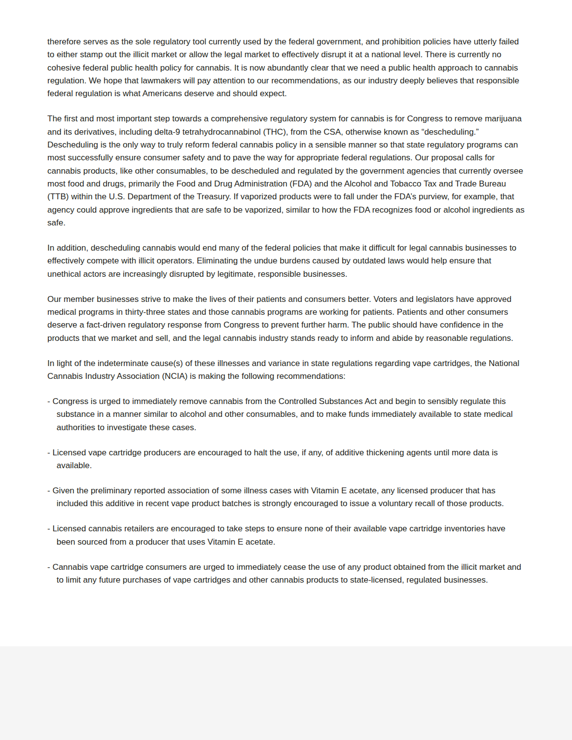therefore serves as the sole regulatory tool currently used by the federal government, and prohibition policies have utterly failed to either stamp out the illicit market or allow the legal market to effectively disrupt it at a national level. There is currently no cohesive federal public health policy for cannabis. It is now abundantly clear that we need a public health approach to cannabis regulation. We hope that lawmakers will pay attention to our recommendations, as our industry deeply believes that responsible federal regulation is what Americans deserve and should expect.
The first and most important step towards a comprehensive regulatory system for cannabis is for Congress to remove marijuana and its derivatives, including delta-9 tetrahydrocannabinol (THC), from the CSA, otherwise known as “descheduling.” Descheduling is the only way to truly reform federal cannabis policy in a sensible manner so that state regulatory programs can most successfully ensure consumer safety and to pave the way for appropriate federal regulations. Our proposal calls for cannabis products, like other consumables, to be descheduled and regulated by the government agencies that currently oversee most food and drugs, primarily the Food and Drug Administration (FDA) and the Alcohol and Tobacco Tax and Trade Bureau (TTB) within the U.S. Department of the Treasury. If vaporized products were to fall under the FDA’s purview, for example, that agency could approve ingredients that are safe to be vaporized, similar to how the FDA recognizes food or alcohol ingredients as safe.
In addition, descheduling cannabis would end many of the federal policies that make it difficult for legal cannabis businesses to effectively compete with illicit operators. Eliminating the undue burdens caused by outdated laws would help ensure that unethical actors are increasingly disrupted by legitimate, responsible businesses.
Our member businesses strive to make the lives of their patients and consumers better. Voters and legislators have approved medical programs in thirty-three states and those cannabis programs are working for patients. Patients and other consumers deserve a fact-driven regulatory response from Congress to prevent further harm. The public should have confidence in the products that we market and sell, and the legal cannabis industry stands ready to inform and abide by reasonable regulations.
In light of the indeterminate cause(s) of these illnesses and variance in state regulations regarding vape cartridges, the National Cannabis Industry Association (NCIA) is making the following recommendations:
Congress is urged to immediately remove cannabis from the Controlled Substances Act and begin to sensibly regulate this substance in a manner similar to alcohol and other consumables, and to make funds immediately available to state medical authorities to investigate these cases.
Licensed vape cartridge producers are encouraged to halt the use, if any, of additive thickening agents until more data is available.
Given the preliminary reported association of some illness cases with Vitamin E acetate, any licensed producer that has included this additive in recent vape product batches is strongly encouraged to issue a voluntary recall of those products.
Licensed cannabis retailers are encouraged to take steps to ensure none of their available vape cartridge inventories have been sourced from a producer that uses Vitamin E acetate.
Cannabis vape cartridge consumers are urged to immediately cease the use of any product obtained from the illicit market and to limit any future purchases of vape cartridges and other cannabis products to state-licensed, regulated businesses.